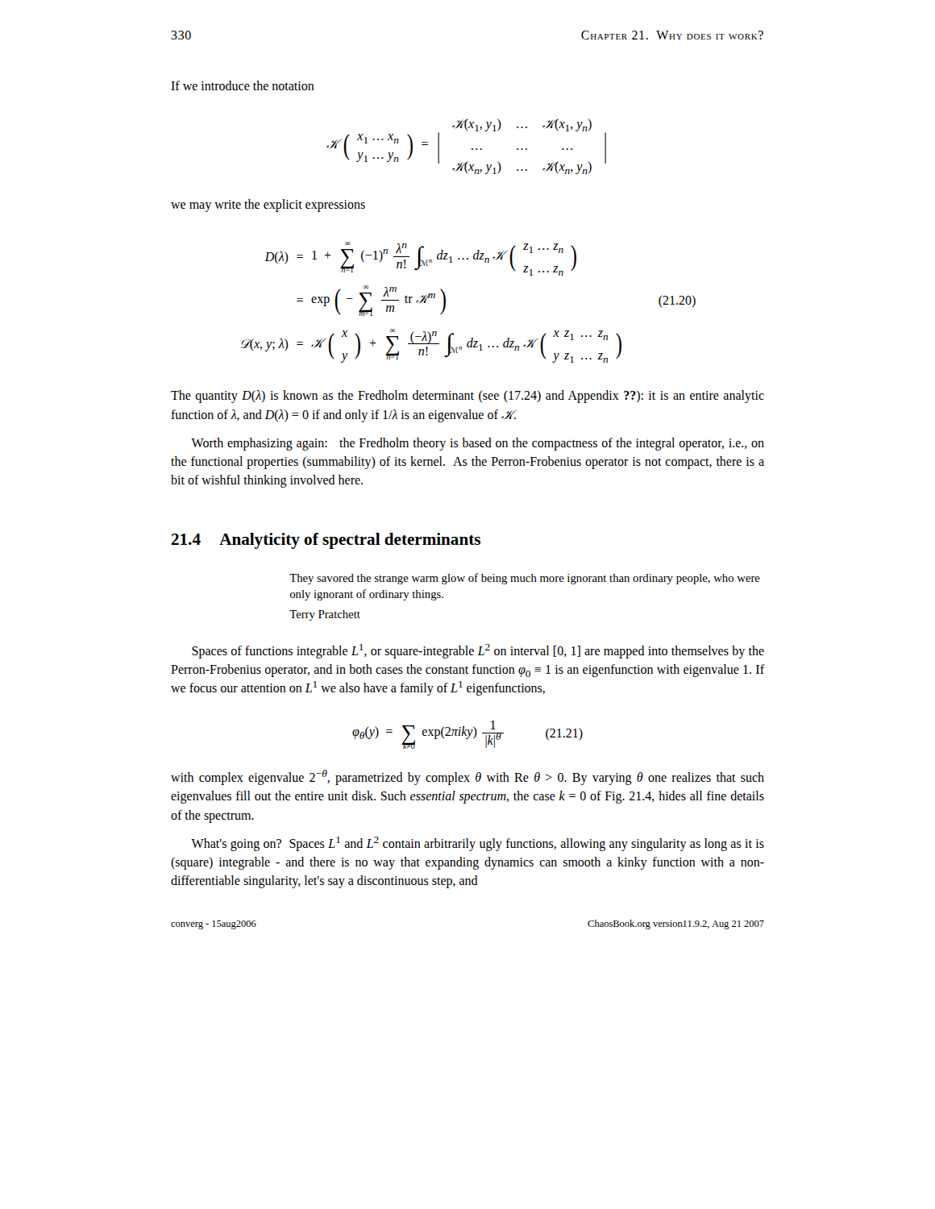330 Chapter 21. Why does it work?
If we introduce the notation
𝒦 (
| x 1 … x n |
| y 1 … y n |
) = |
| 𝒦 ( x 1 , y 1 ) | … | 𝒦 ( x 1 , y n ) |
| … | … | … |
| 𝒦 ( x n , y 1 ) | … | 𝒦 ( x n , y n ) |
|
we may write the explicit expressions
| D ( λ ) | = | 1 + ∞ ∑ n =1 (−1) n λ n n ! ∫ ℳ n dz 1 … dz n 𝒦 ( / z 1 … z n / / z 1 … z n / ) | |
| | = | exp ( − ∞ ∑ m =1 λ m m tr 𝒦 m ) | (21.20) |
| 𝒟 ( x , y ; λ ) | = | 𝒦 ( / x / / y / ) + ∞ ∑ n =1 (− λ ) n n ! ∫ ℳ n dz 1 … dz n 𝒦 ( / x / z 1 / … / z n / / y / z 1 / … / z n / ) | |
The quantity D(λ) is known as the Fredholm determinant (see (17.24) and Appendix ??): it is an entire analytic function of λ, and D(λ) = 0 if and only if 1/λ is an eigenvalue of 𝒦.
Worth emphasizing again: the Fredholm theory is based on the compactness of the integral operator, i.e., on the functional properties (summability) of its kernel. As the Perron-Frobenius operator is not compact, there is a bit of wishful thinking involved here.
21.4 Analyticity of spectral determinants
They savored the strange warm glow of being much more ignorant than ordinary people, who were only ignorant of ordinary things. Terry Pratchett
Spaces of functions integrable L1, or square-integrable L2 on interval [0, 1] are mapped into themselves by the Perron-Frobenius operator, and in both cases the constant function φ0 ≡ 1 is an eigenfunction with eigenvalue 1. If we focus our attention on L1 we also have a family of L1 eigenfunctions,
φθ(y) = ∑k≠0 exp(2πiky) 1|k|θ (21.21)
with complex eigenvalue 2−θ, parametrized by complex θ with Re θ > 0. By varying θ one realizes that such eigenvalues fill out the entire unit disk. Such essential spectrum, the case k = 0 of Fig. 21.4, hides all fine details of the spectrum.
What's going on? Spaces L1 and L2 contain arbitrarily ugly functions, allowing any singularity as long as it is (square) integrable - and there is no way that expanding dynamics can smooth a kinky function with a non-differentiable singularity, let's say a discontinuous step, and
converg - 15aug2006 ChaosBook.org version11.9.2, Aug 21 2007